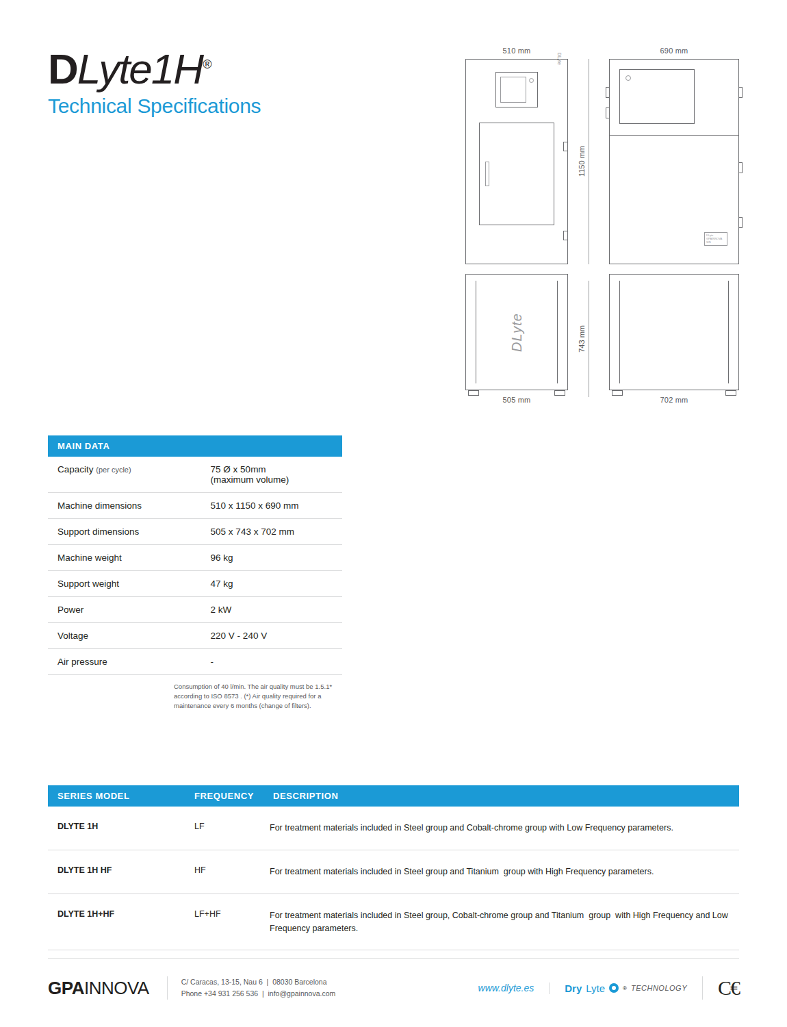DLyte 1H®
Technical Specifications
510 mm
DLyte
DLyte
505 mm
690 mm
1150 mm
743 mm
DLyte
GPAINNOVA
S/N
702 mm
MAIN DATA
| Capacity (per cycle) | 75 Ø x 50mm (maximum volume) |
| Machine dimensions | 510 x 1150 x 690 mm |
| Support dimensions | 505 x 743 x 702 mm |
| Machine weight | 96 kg |
| Support weight | 47 kg |
| Power | 2 kW |
| Voltage | 220 V - 240 V |
| Air pressure | - |
Consumption of 40 l/min. The air quality must be 1.5.1* according to ISO 8573 . (*) Air quality required for a maintenance every 6 months (change of filters).
SERIES MODEL
FREQUENCY
DESCRIPTION
DLYTE 1H
LF
For treatment materials included in Steel group and Cobalt-chrome group with Low Frequency parameters.
DLYTE 1H HF
HF
For treatment materials included in Steel group and Titanium group with High Frequency parameters.
DLYTE 1H+HF
LF+HF
For treatment materials included in Steel group, Cobalt-chrome group and Titanium group with High Frequency and Low Frequency parameters.
GPAINNOVA
C/ Caracas, 13-15, Nau 6 | 08030 Barcelona
Phone +34 931 256 536 | info@gpainnova.com
www.dlyte.es
Dry Lyte ® TECHNOLOGY
C€